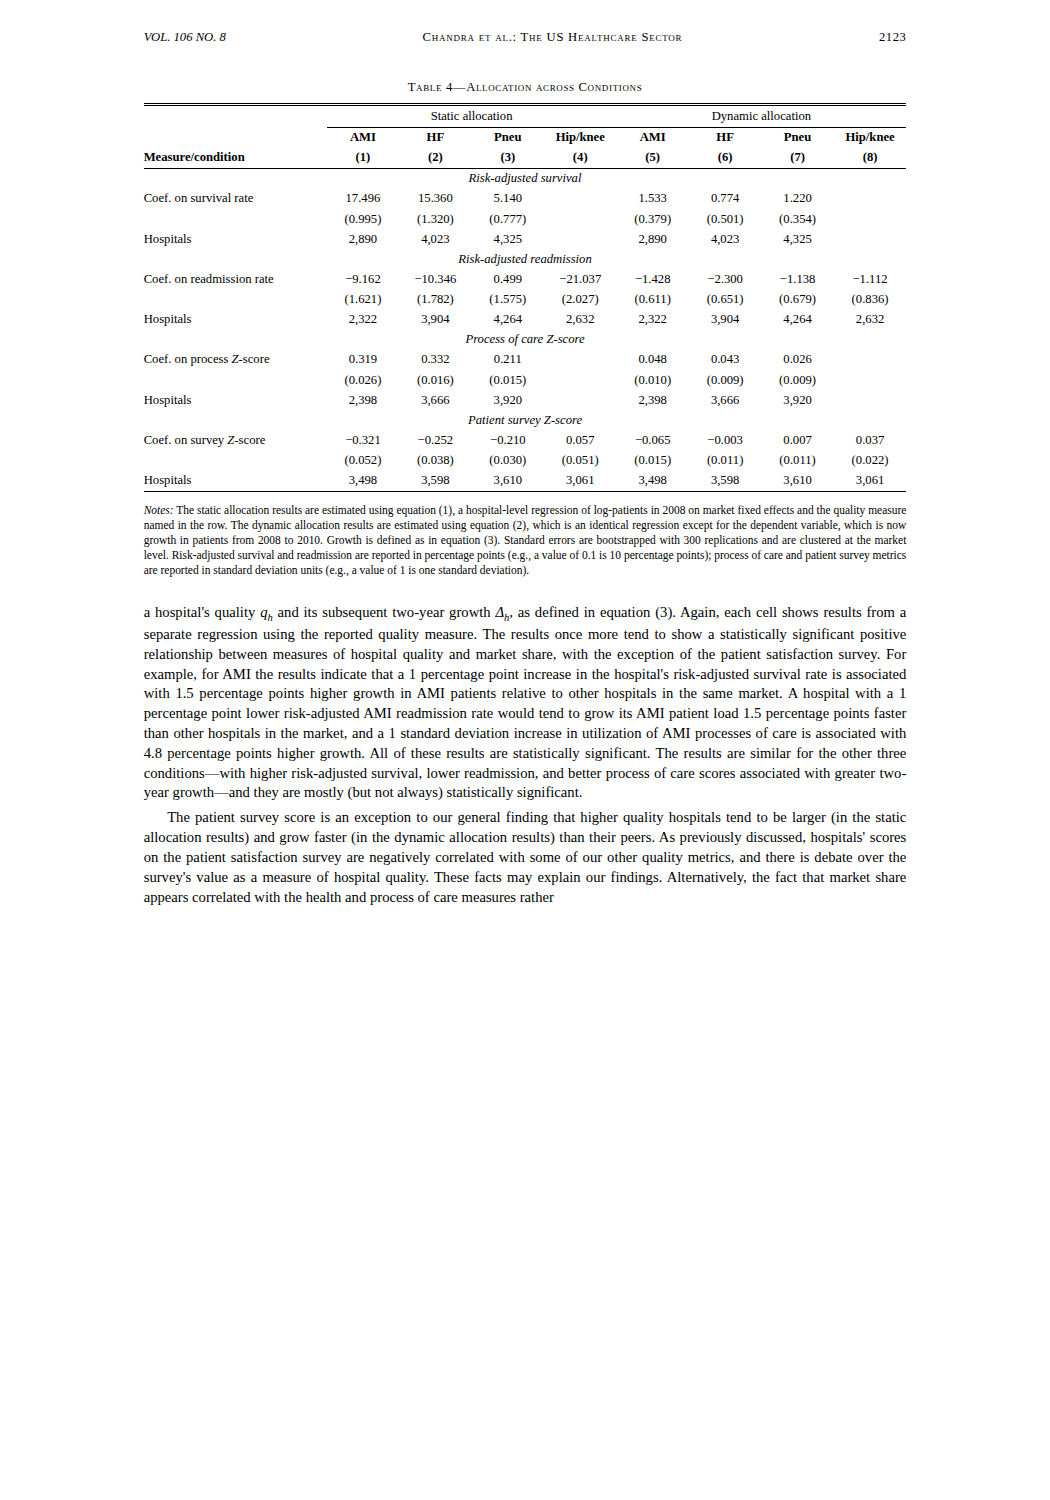VOL. 106 NO. 8 Chandra et al.: The US Healthcare Sector 2123
Table 4—Allocation across Conditions
| | Static allocation | Dynamic allocation |
| --- | --- | --- |
| AMI | HF | Pneu | Hip/knee | AMI | HF | Pneu | Hip/knee |
| Measure/condition | (1) | (2) | (3) | (4) | (5) | (6) | (7) | (8) |
| Risk-adjusted survival |
| Coef. on survival rate | 17.496 | 15.360 | 5.140 | | 1.533 | 0.774 | 1.220 | |
| | (0.995) | (1.320) | (0.777) | | (0.379) | (0.501) | (0.354) | |
| Hospitals | 2,890 | 4,023 | 4,325 | | 2,890 | 4,023 | 4,325 | |
| Risk-adjusted readmission |
| Coef. on readmission rate | −9.162 | −10.346 | 0.499 | −21.037 | −1.428 | −2.300 | −1.138 | −1.112 |
| | (1.621) | (1.782) | (1.575) | (2.027) | (0.611) | (0.651) | (0.679) | (0.836) |
| Hospitals | 2,322 | 3,904 | 4,264 | 2,632 | 2,322 | 3,904 | 4,264 | 2,632 |
| Process of care Z -score |
| Coef. on process Z -score | 0.319 | 0.332 | 0.211 | | 0.048 | 0.043 | 0.026 | |
| | (0.026) | (0.016) | (0.015) | | (0.010) | (0.009) | (0.009) | |
| Hospitals | 2,398 | 3,666 | 3,920 | | 2,398 | 3,666 | 3,920 | |
| Patient survey Z -score |
| Coef. on survey Z -score | −0.321 | −0.252 | −0.210 | 0.057 | −0.065 | −0.003 | 0.007 | 0.037 |
| | (0.052) | (0.038) | (0.030) | (0.051) | (0.015) | (0.011) | (0.011) | (0.022) |
| Hospitals | 3,498 | 3,598 | 3,610 | 3,061 | 3,498 | 3,598 | 3,610 | 3,061 |
Notes: The static allocation results are estimated using equation (1), a hospital-level regression of log-patients in 2008 on market fixed effects and the quality measure named in the row. The dynamic allocation results are estimated using equation (2), which is an identical regression except for the dependent variable, which is now growth in patients from 2008 to 2010. Growth is defined as in equation (3). Standard errors are bootstrapped with 300 replications and are clustered at the market level. Risk-adjusted survival and readmission are reported in percentage points (e.g., a value of 0.1 is 10 percentage points); process of care and patient survey metrics are reported in standard deviation units (e.g., a value of 1 is one standard deviation).
a hospital's quality qh and its subsequent two-year growth Δh, as defined in equation (3). Again, each cell shows results from a separate regression using the reported quality measure. The results once more tend to show a statistically significant positive relationship between measures of hospital quality and market share, with the exception of the patient satisfaction survey. For example, for AMI the results indicate that a 1 percentage point increase in the hospital's risk-adjusted survival rate is associated with 1.5 percentage points higher growth in AMI patients relative to other hospitals in the same market. A hospital with a 1 percentage point lower risk-adjusted AMI readmission rate would tend to grow its AMI patient load 1.5 percentage points faster than other hospitals in the market, and a 1 standard deviation increase in utilization of AMI processes of care is associated with 4.8 percentage points higher growth. All of these results are statistically significant. The results are similar for the other three conditions—with higher risk-adjusted survival, lower readmission, and better process of care scores associated with greater two-year growth—and they are mostly (but not always) statistically significant.
The patient survey score is an exception to our general finding that higher quality hospitals tend to be larger (in the static allocation results) and grow faster (in the dynamic allocation results) than their peers. As previously discussed, hospitals' scores on the patient satisfaction survey are negatively correlated with some of our other quality metrics, and there is debate over the survey's value as a measure of hospital quality. These facts may explain our findings. Alternatively, the fact that market share appears correlated with the health and process of care measures rather